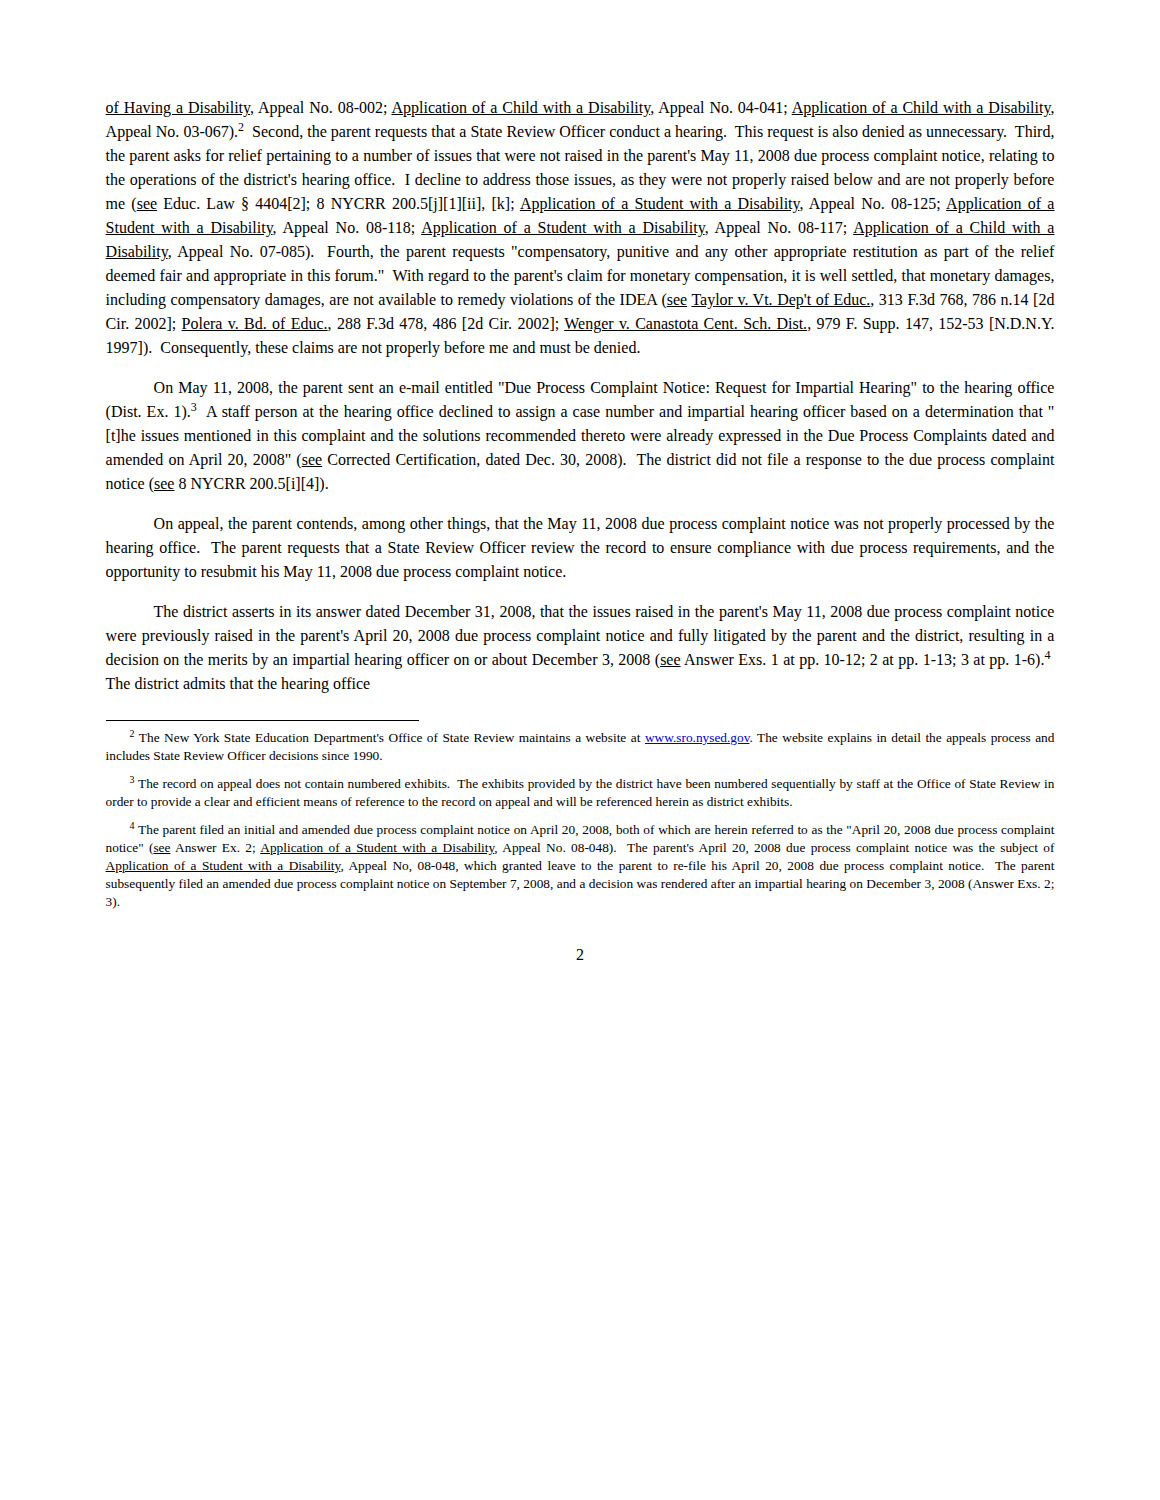of Having a Disability, Appeal No. 08-002; Application of a Child with a Disability, Appeal No. 04-041; Application of a Child with a Disability, Appeal No. 03-067).2 Second, the parent requests that a State Review Officer conduct a hearing. This request is also denied as unnecessary. Third, the parent asks for relief pertaining to a number of issues that were not raised in the parent's May 11, 2008 due process complaint notice, relating to the operations of the district's hearing office. I decline to address those issues, as they were not properly raised below and are not properly before me (see Educ. Law § 4404[2]; 8 NYCRR 200.5[j][1][ii], [k]; Application of a Student with a Disability, Appeal No. 08-125; Application of a Student with a Disability, Appeal No. 08-118; Application of a Student with a Disability, Appeal No. 08-117; Application of a Child with a Disability, Appeal No. 07-085). Fourth, the parent requests "compensatory, punitive and any other appropriate restitution as part of the relief deemed fair and appropriate in this forum." With regard to the parent's claim for monetary compensation, it is well settled, that monetary damages, including compensatory damages, are not available to remedy violations of the IDEA (see Taylor v. Vt. Dep't of Educ., 313 F.3d 768, 786 n.14 [2d Cir. 2002]; Polera v. Bd. of Educ., 288 F.3d 478, 486 [2d Cir. 2002]; Wenger v. Canastota Cent. Sch. Dist., 979 F. Supp. 147, 152-53 [N.D.N.Y. 1997]). Consequently, these claims are not properly before me and must be denied.
On May 11, 2008, the parent sent an e-mail entitled "Due Process Complaint Notice: Request for Impartial Hearing" to the hearing office (Dist. Ex. 1).3 A staff person at the hearing office declined to assign a case number and impartial hearing officer based on a determination that "[t]he issues mentioned in this complaint and the solutions recommended thereto were already expressed in the Due Process Complaints dated and amended on April 20, 2008" (see Corrected Certification, dated Dec. 30, 2008). The district did not file a response to the due process complaint notice (see 8 NYCRR 200.5[i][4]).
On appeal, the parent contends, among other things, that the May 11, 2008 due process complaint notice was not properly processed by the hearing office. The parent requests that a State Review Officer review the record to ensure compliance with due process requirements, and the opportunity to resubmit his May 11, 2008 due process complaint notice.
The district asserts in its answer dated December 31, 2008, that the issues raised in the parent's May 11, 2008 due process complaint notice were previously raised in the parent's April 20, 2008 due process complaint notice and fully litigated by the parent and the district, resulting in a decision on the merits by an impartial hearing officer on or about December 3, 2008 (see Answer Exs. 1 at pp. 10-12; 2 at pp. 1-13; 3 at pp. 1-6).4 The district admits that the hearing office
2 The New York State Education Department's Office of State Review maintains a website at www.sro.nysed.gov. The website explains in detail the appeals process and includes State Review Officer decisions since 1990.
3 The record on appeal does not contain numbered exhibits. The exhibits provided by the district have been numbered sequentially by staff at the Office of State Review in order to provide a clear and efficient means of reference to the record on appeal and will be referenced herein as district exhibits.
4 The parent filed an initial and amended due process complaint notice on April 20, 2008, both of which are herein referred to as the "April 20, 2008 due process complaint notice" (see Answer Ex. 2; Application of a Student with a Disability, Appeal No. 08-048). The parent's April 20, 2008 due process complaint notice was the subject of Application of a Student with a Disability, Appeal No, 08-048, which granted leave to the parent to re-file his April 20, 2008 due process complaint notice. The parent subsequently filed an amended due process complaint notice on September 7, 2008, and a decision was rendered after an impartial hearing on December 3, 2008 (Answer Exs. 2; 3).
2